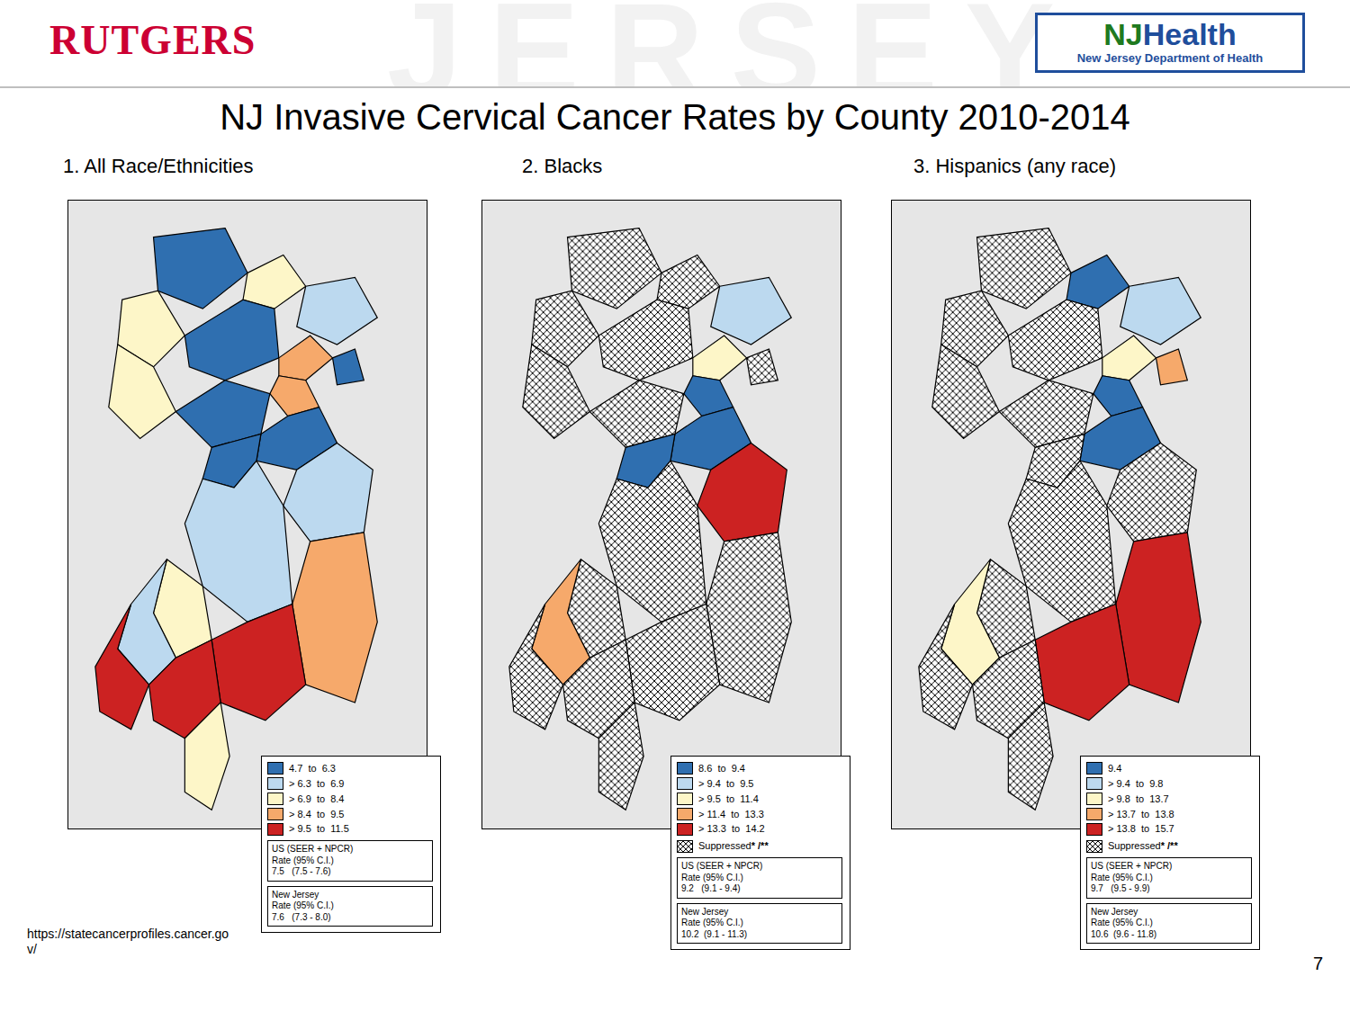JERSEY
RUTGERS
NJHealth
New Jersey Department of Health
NJ Invasive Cervical Cancer Rates by County 2010-2014
1. All Race/Ethnicities 2. Blacks 3. Hispanics (any race)
4.7 to 6.3
> 6.3 to 6.9
> 6.9 to 8.4
> 8.4 to 9.5
> 9.5 to 11.5
US (SEER + NPCR)
Rate (95% C.I.)
7.5 (7.5 - 7.6)
New Jersey
Rate (95% C.I.)
7.6 (7.3 - 8.0)
8.6 to 9.4
> 9.4 to 9.5
> 9.5 to 11.4
> 11.4 to 13.3
> 13.3 to 14.2
Suppressed * /**
US (SEER + NPCR)
Rate (95% C.I.)
9.2 (9.1 - 9.4)
New Jersey
Rate (95% C.I.)
10.2 (9.1 - 11.3)
9.4
> 9.4 to 9.8
> 9.8 to 13.7
> 13.7 to 13.8
> 13.8 to 15.7
Suppressed * /**
US (SEER + NPCR)
Rate (95% C.I.)
9.7 (9.5 - 9.9)
New Jersey
Rate (95% C.I.)
10.6 (9.6 - 11.8)
https://statecancerprofiles.cancer.gov/
7